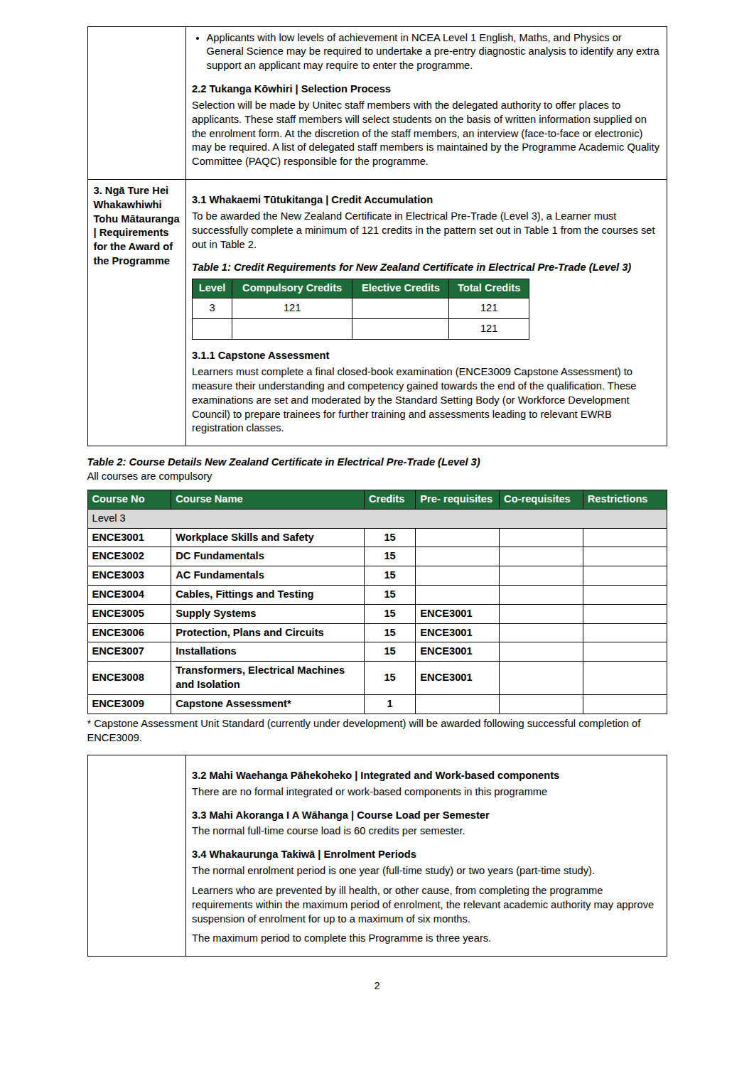| | Applicants with low levels of achievement in NCEA Level 1 English, Maths, and Physics or General Science may be required to undertake a pre-entry diagnostic analysis to identify any extra support an applicant may require to enter the programme. 2.2 Tukanga Kōwhiri / Selection Process Selection will be made by Unitec staff members with the delegated authority to offer places to applicants. These staff members will select students on the basis of written information supplied on the enrolment form. At the discretion of the staff members, an interview (face-to-face or electronic) may be required. A list of delegated staff members is maintained by the Programme Academic Quality Committee (PAQC) responsible for the programme. |
| 3. Ngā Ture Hei Whakawhiwhi Tohu Mātauranga / Requirements for the Award of the Programme | 3.1 Whakaemi Tūtukitanga / Credit Accumulation To be awarded the New Zealand Certificate in Electrical Pre-Trade (Level 3), a Learner must successfully complete a minimum of 121 credits in the pattern set out in Table 1 from the courses set out in Table 2. Table 1: Credit Requirements for New Zealand Certificate in Electrical Pre-Trade (Level 3) / Level / Compulsory Credits / Elective Credits / Total Credits / / --- / --- / --- / --- / / 3 / 121 / / 121 / / / / / 121 / 3.1.1 Capstone Assessment Learners must complete a final closed-book examination (ENCE3009 Capstone Assessment) to measure their understanding and competency gained towards the end of the qualification. These examinations are set and moderated by the Standard Setting Body (or Workforce Development Council) to prepare trainees for further training and assessments leading to relevant EWRB registration classes. |
Table 2: Course Details New Zealand Certificate in Electrical Pre-Trade (Level 3)
All courses are compulsory
| Course No | Course Name | Credits | Pre- requisites | Co-requisites | Restrictions |
| --- | --- | --- | --- | --- | --- |
| Level 3 |
| ENCE3001 | Workplace Skills and Safety | 15 | | | |
| ENCE3002 | DC Fundamentals | 15 | | | |
| ENCE3003 | AC Fundamentals | 15 | | | |
| ENCE3004 | Cables, Fittings and Testing | 15 | | | |
| ENCE3005 | Supply Systems | 15 | ENCE3001 | | |
| ENCE3006 | Protection, Plans and Circuits | 15 | ENCE3001 | | |
| ENCE3007 | Installations | 15 | ENCE3001 | | |
| ENCE3008 | Transformers, Electrical Machines and Isolation | 15 | ENCE3001 | | |
| ENCE3009 | Capstone Assessment* | 1 | | | |
* Capstone Assessment Unit Standard (currently under development) will be awarded following successful completion of ENCE3009.
| | 3.2 Mahi Waehanga Pāhekoheko / Integrated and Work-based components There are no formal integrated or work-based components in this programme 3.3 Mahi Akoranga I A Wāhanga / Course Load per Semester The normal full-time course load is 60 credits per semester. 3.4 Whakaurunga Takiwā / Enrolment Periods The normal enrolment period is one year (full-time study) or two years (part-time study). Learners who are prevented by ill health, or other cause, from completing the programme requirements within the maximum period of enrolment, the relevant academic authority may approve suspension of enrolment for up to a maximum of six months. The maximum period to complete this Programme is three years. |
2